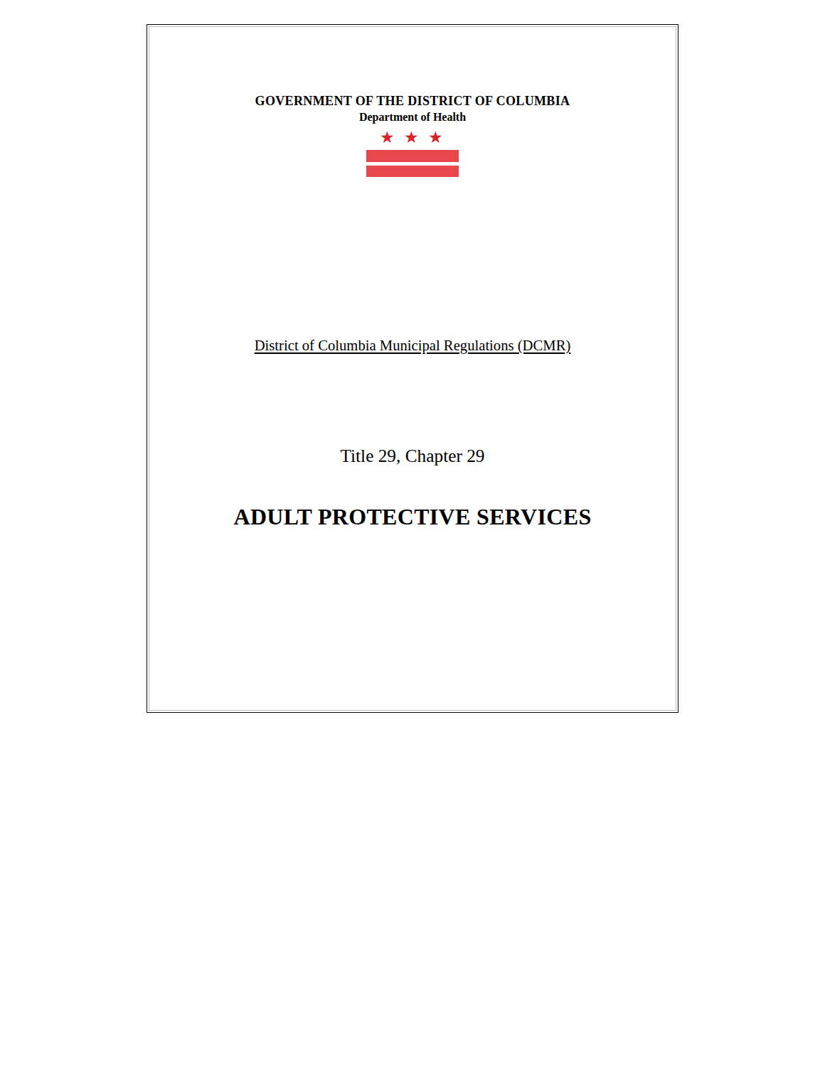GOVERNMENT OF THE DISTRICT OF COLUMBIA
Department of Health
★ ★ ★
District of Columbia Municipal Regulations (DCMR)
Title 29, Chapter 29
ADULT PROTECTIVE SERVICES